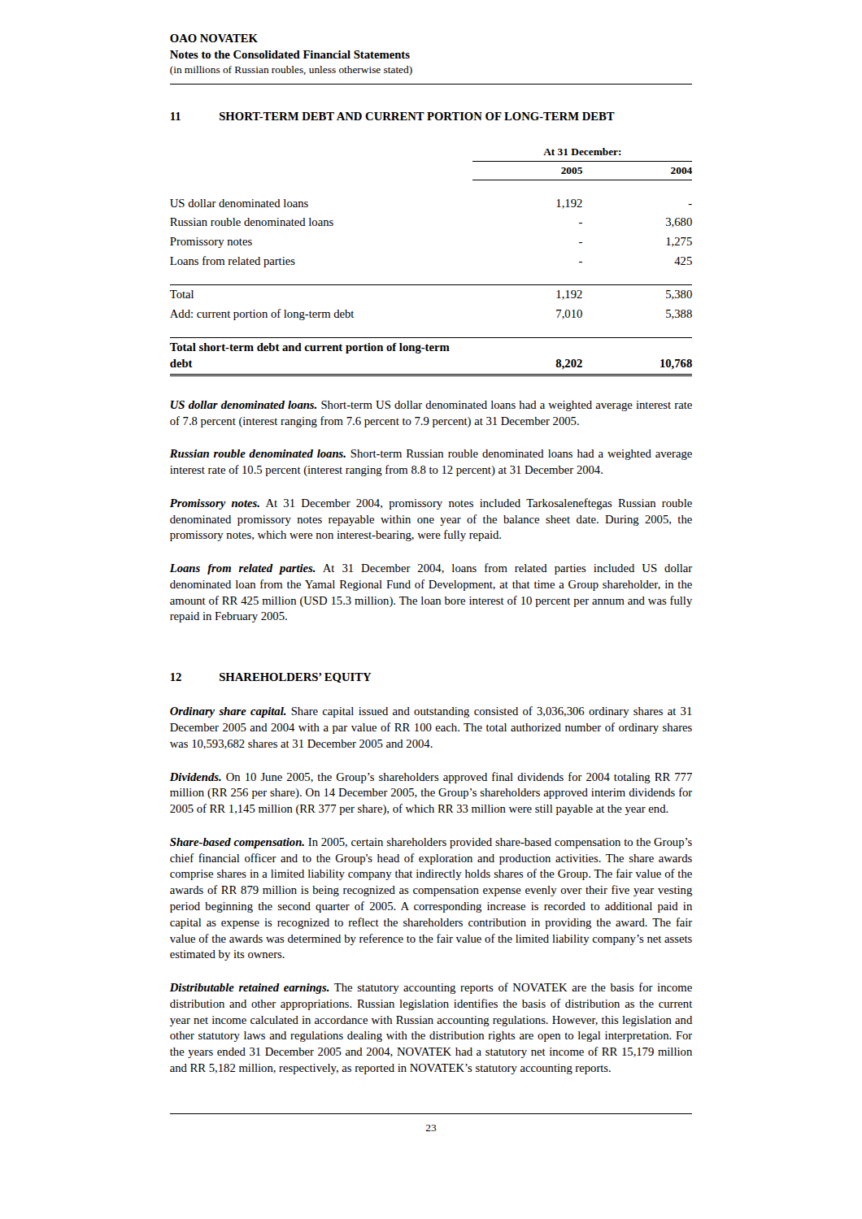OAO NOVATEK
Notes to the Consolidated Financial Statements
(in millions of Russian roubles, unless otherwise stated)
11 SHORT-TERM DEBT AND CURRENT PORTION OF LONG-TERM DEBT
| | At 31 December: |
| --- | --- |
| | 2005 | 2004 |
| US dollar denominated loans | 1,192 | - |
| Russian rouble denominated loans | - | 3,680 |
| Promissory notes | - | 1,275 |
| Loans from related parties | - | 425 |
| Total | 1,192 | 5,380 |
| Add: current portion of long-term debt | 7,010 | 5,388 |
| Total short-term debt and current portion of long-term debt | 8,202 | 10,768 |
US dollar denominated loans. Short-term US dollar denominated loans had a weighted average interest rate of 7.8 percent (interest ranging from 7.6 percent to 7.9 percent) at 31 December 2005.
Russian rouble denominated loans. Short-term Russian rouble denominated loans had a weighted average interest rate of 10.5 percent (interest ranging from 8.8 to 12 percent) at 31 December 2004.
Promissory notes. At 31 December 2004, promissory notes included Tarkosaleneftegas Russian rouble denominated promissory notes repayable within one year of the balance sheet date. During 2005, the promissory notes, which were non interest-bearing, were fully repaid.
Loans from related parties. At 31 December 2004, loans from related parties included US dollar denominated loan from the Yamal Regional Fund of Development, at that time a Group shareholder, in the amount of RR 425 million (USD 15.3 million). The loan bore interest of 10 percent per annum and was fully repaid in February 2005.
12 SHAREHOLDERS’ EQUITY
Ordinary share capital. Share capital issued and outstanding consisted of 3,036,306 ordinary shares at 31 December 2005 and 2004 with a par value of RR 100 each. The total authorized number of ordinary shares was 10,593,682 shares at 31 December 2005 and 2004.
Dividends. On 10 June 2005, the Group’s shareholders approved final dividends for 2004 totaling RR 777 million (RR 256 per share). On 14 December 2005, the Group’s shareholders approved interim dividends for 2005 of RR 1,145 million (RR 377 per share), of which RR 33 million were still payable at the year end.
Share-based compensation. In 2005, certain shareholders provided share-based compensation to the Group’s chief financial officer and to the Group's head of exploration and production activities. The share awards comprise shares in a limited liability company that indirectly holds shares of the Group. The fair value of the awards of RR 879 million is being recognized as compensation expense evenly over their five year vesting period beginning the second quarter of 2005. A corresponding increase is recorded to additional paid in capital as expense is recognized to reflect the shareholders contribution in providing the award. The fair value of the awards was determined by reference to the fair value of the limited liability company’s net assets estimated by its owners.
Distributable retained earnings. The statutory accounting reports of NOVATEK are the basis for income distribution and other appropriations. Russian legislation identifies the basis of distribution as the current year net income calculated in accordance with Russian accounting regulations. However, this legislation and other statutory laws and regulations dealing with the distribution rights are open to legal interpretation. For the years ended 31 December 2005 and 2004, NOVATEK had a statutory net income of RR 15,179 million and RR 5,182 million, respectively, as reported in NOVATEK’s statutory accounting reports.
23